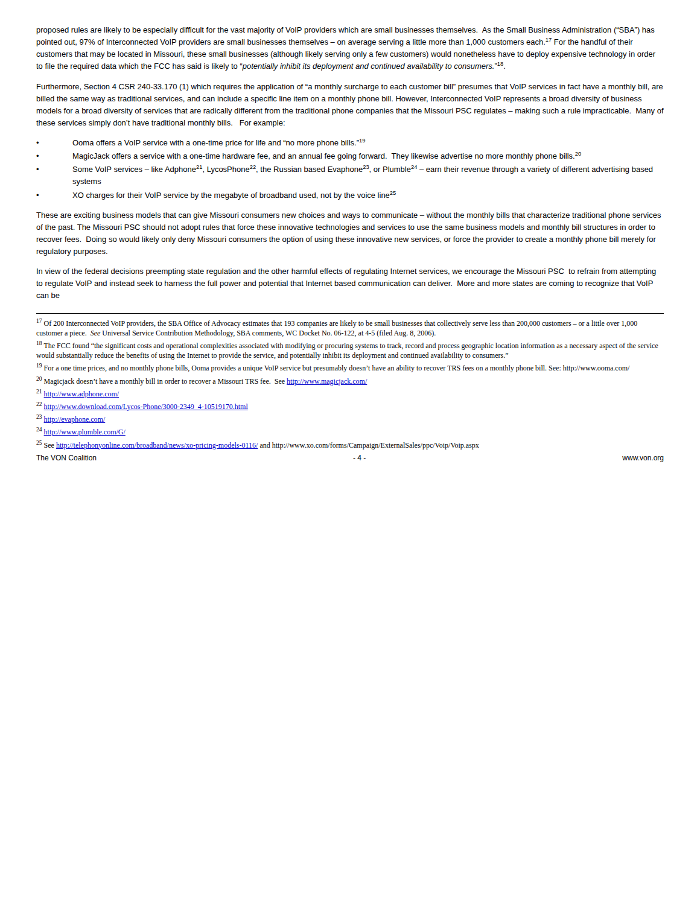proposed rules are likely to be especially difficult for the vast majority of VoIP providers which are small businesses themselves. As the Small Business Administration (“SBA”) has pointed out, 97% of Interconnected VoIP providers are small businesses themselves – on average serving a little more than 1,000 customers each.17 For the handful of their customers that may be located in Missouri, these small businesses (although likely serving only a few customers) would nonetheless have to deploy expensive technology in order to file the required data which the FCC has said is likely to “potentially inhibit its deployment and continued availability to consumers.”18.
Furthermore, Section 4 CSR 240-33.170 (1) which requires the application of “a monthly surcharge to each customer bill” presumes that VoIP services in fact have a monthly bill, are billed the same way as traditional services, and can include a specific line item on a monthly phone bill. However, Interconnected VoIP represents a broad diversity of business models for a broad diversity of services that are radically different from the traditional phone companies that the Missouri PSC regulates – making such a rule impracticable. Many of these services simply don’t have traditional monthly bills. For example:
•
Ooma offers a VoIP service with a one-time price for life and “no more phone bills.”19
•
MagicJack offers a service with a one-time hardware fee, and an annual fee going forward. They likewise advertise no more monthly phone bills.20
•
Some VoIP services – like Adphone21, LycosPhone22, the Russian based Evaphone23, or Plumble24 – earn their revenue through a variety of different advertising based systems
•
XO charges for their VoIP service by the megabyte of broadband used, not by the voice line25
These are exciting business models that can give Missouri consumers new choices and ways to communicate – without the monthly bills that characterize traditional phone services of the past. The Missouri PSC should not adopt rules that force these innovative technologies and services to use the same business models and monthly bill structures in order to recover fees. Doing so would likely only deny Missouri consumers the option of using these innovative new services, or force the provider to create a monthly phone bill merely for regulatory purposes.
In view of the federal decisions preempting state regulation and the other harmful effects of regulating Internet services, we encourage the Missouri PSC to refrain from attempting to regulate VoIP and instead seek to harness the full power and potential that Internet based communication can deliver. More and more states are coming to recognize that VoIP can be
17 Of 200 Interconnected VoIP providers, the SBA Office of Advocacy estimates that 193 companies are likely to be small businesses that collectively serve less than 200,000 customers – or a little over 1,000 customer a piece. See Universal Service Contribution Methodology, SBA comments, WC Docket No. 06-122, at 4-5 (filed Aug. 8, 2006).
18 The FCC found “the significant costs and operational complexities associated with modifying or procuring systems to track, record and process geographic location information as a necessary aspect of the service would substantially reduce the benefits of using the Internet to provide the service, and potentially inhibit its deployment and continued availability to consumers.”
19 For a one time prices, and no monthly phone bills, Ooma provides a unique VoIP service but presumably doesn’t have an ability to recover TRS fees on a monthly phone bill. See: http://www.ooma.com/
20 Magicjack doesn’t have a monthly bill in order to recover a Missouri TRS fee. See http://www.magicjack.com/
21 http://www.adphone.com/
22 http://www.download.com/Lycos-Phone/3000-2349_4-10519170.html
23 http://evaphone.com/
24 http://www.plumble.com/G/
25 See http://telephonyonline.com/broadband/news/xo-pricing-models-0116/ and http://www.xo.com/forms/Campaign/ExternalSales/ppc/Voip/Voip.aspx
The VON Coalition
- 4 -
www.von.org